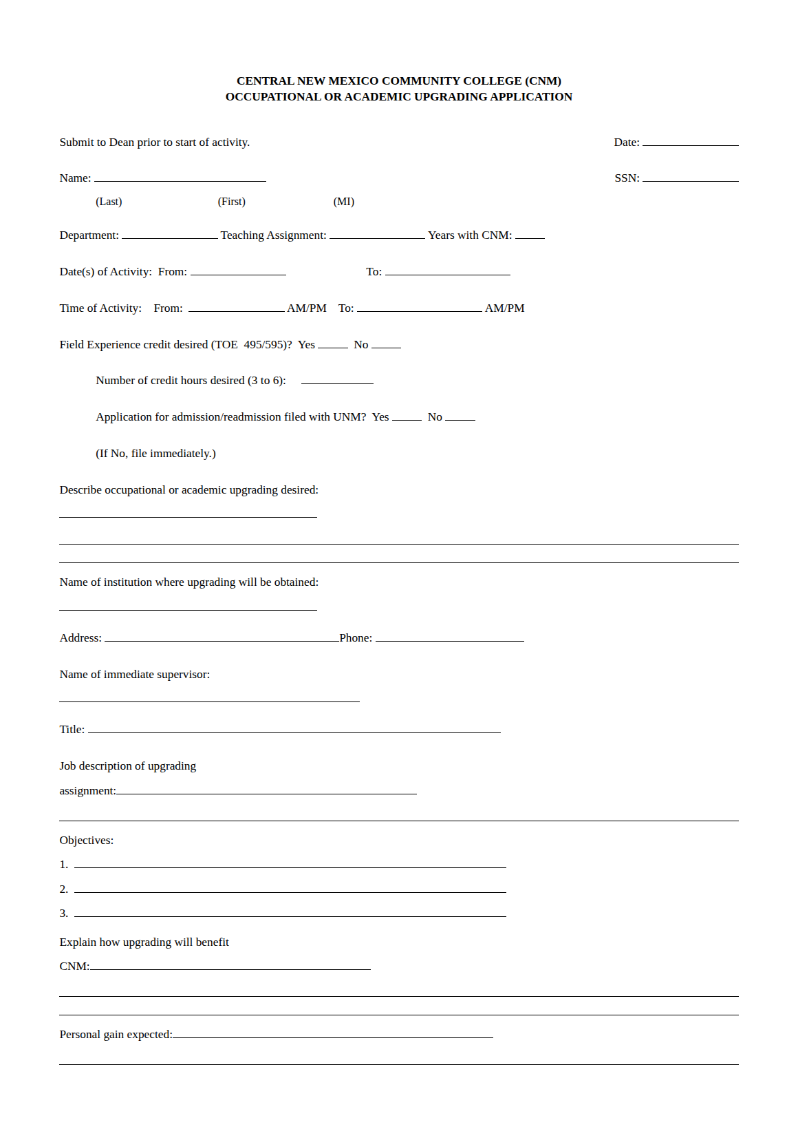Central New Mexico Community College (CNM)
Occupational or Academic Upgrading Application
Submit to Dean prior to start of activity. Date:
Name: SSN:
(Last)(First)(MI)
Department: Teaching Assignment: Years with CNM:
Date(s) of Activity: From: To:
Time of Activity: From: AM/PM To: AM/PM
Field Experience credit desired (TOE 495/595)? Yes No
Number of credit hours desired (3 to 6):
Application for admission/readmission filed with UNM? Yes No
(If No, file immediately.)
Describe occupational or academic upgrading desired:
Name of institution where upgrading will be obtained:
Address: Phone:
Name of immediate supervisor:
Title:
Job description of upgrading
assignment:
Objectives:
1.
2.
3.
Explain how upgrading will benefit
CNM:
Personal gain expected: